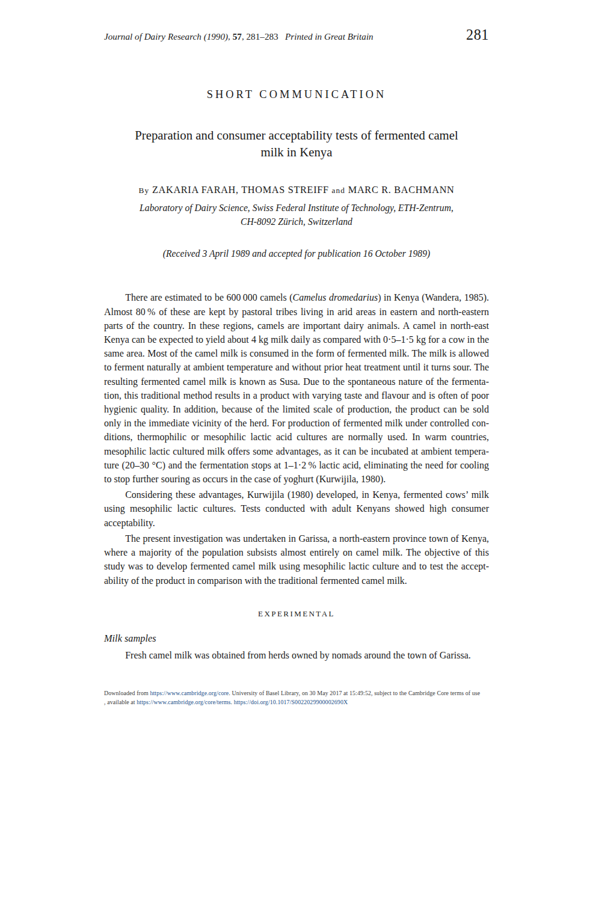Journal of Dairy Research (1990), 57, 281–283 Printed in Great Britain 281
Short Communication
Preparation and consumer acceptability tests of fermented camel
milk in Kenya
By ZAKARIA FARAH, THOMAS STREIFF and MARC R. BACHMANN
Laboratory of Dairy Science, Swiss Federal Institute of Technology, ETH-Zentrum,
CH-8092 Zürich, Switzerland
(Received 3 April 1989 and accepted for publication 16 October 1989)
There are estimated to be 600 000 camels (Camelus dromedarius) in Kenya (Wandera, 1985). Almost 80 % of these are kept by pastoral tribes living in arid areas in eastern and north-eastern parts of the country. In these regions, camels are important dairy animals. A camel in north-east Kenya can be expected to yield about 4 kg milk daily as compared with 0·5–1·5 kg for a cow in the same area. Most of the camel milk is consumed in the form of fermented milk. The milk is allowed to ferment naturally at ambient temperature and without prior heat treatment until it turns sour. The resulting fermented camel milk is known as Susa. Due to the spontaneous nature of the fermentation, this traditional method results in a product with varying taste and flavour and is often of poor hygienic quality. In addition, because of the limited scale of production, the product can be sold only in the immediate vicinity of the herd. For production of fermented milk under controlled conditions, thermophilic or mesophilic lactic acid cultures are normally used. In warm countries, mesophilic lactic cultured milk offers some advantages, as it can be incubated at ambient temperature (20–30 °C) and the fermentation stops at 1–1·2 % lactic acid, eliminating the need for cooling to stop further souring as occurs in the case of yoghurt (Kurwijila, 1980).
Considering these advantages, Kurwijila (1980) developed, in Kenya, fermented cows’ milk using mesophilic lactic cultures. Tests conducted with adult Kenyans showed high consumer acceptability.
The present investigation was undertaken in Garissa, a north-eastern province town of Kenya, where a majority of the population subsists almost entirely on camel milk. The objective of this study was to develop fermented camel milk using mesophilic lactic culture and to test the acceptability of the product in comparison with the traditional fermented camel milk.
Experimental
Milk samples
Fresh camel milk was obtained from herds owned by nomads around the town of Garissa.
Downloaded from https://www.cambridge.org/core. University of Basel Library, on 30 May 2017 at 15:49:52, subject to the Cambridge Core terms of use
, available at https://www.cambridge.org/core/terms. https://doi.org/10.1017/S0022029900002690X